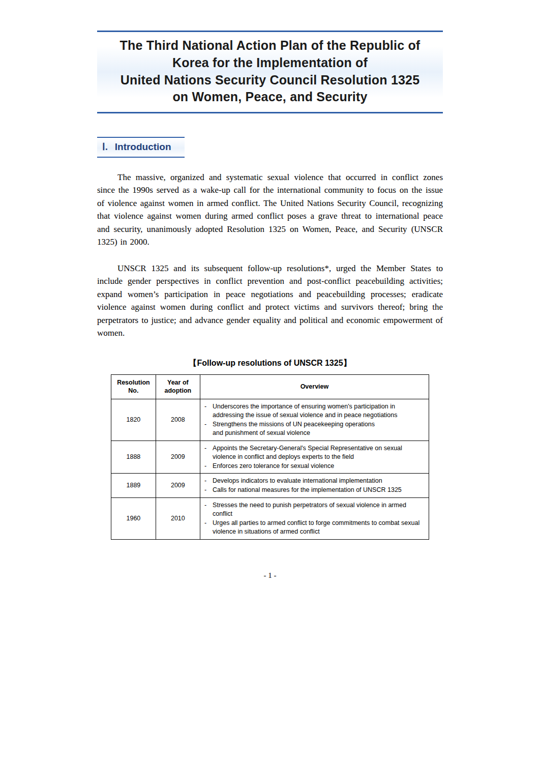The Third National Action Plan of the Republic of Korea for the Implementation of
United Nations Security Council Resolution 1325
on Women, Peace, and Security
Ⅰ. Introduction
The massive, organized and systematic sexual violence that occurred in conflict zones since the 1990s served as a wake-up call for the international community to focus on the issue of violence against women in armed conflict. The United Nations Security Council, recognizing that violence against women during armed conflict poses a grave threat to international peace and security, unanimously adopted Resolution 1325 on Women, Peace, and Security (UNSCR 1325) in 2000.
UNSCR 1325 and its subsequent follow-up resolutions*, urged the Member States to include gender perspectives in conflict prevention and post-conflict peacebuilding activities; expand women’s participation in peace negotiations and peacebuilding processes; eradicate violence against women during conflict and protect victims and survivors thereof; bring the perpetrators to justice; and advance gender equality and political and economic empowerment of women.
【Follow-up resolutions of UNSCR 1325】
| Resolution No. | Year of adoption | Overview |
| --- | --- | --- |
| 1820 | 2008 | Underscores the importance of ensuring women's participation in addressing the issue of sexual violence and in peace negotiations Strengthens the missions of UN peacekeeping operations and punishment of sexual violence |
| 1888 | 2009 | Appoints the Secretary-General's Special Representative on sexual violence in conflict and deploys experts to the field Enforces zero tolerance for sexual violence |
| 1889 | 2009 | Develops indicators to evaluate international implementation Calls for national measures for the implementation of UNSCR 1325 |
| 1960 | 2010 | Stresses the need to punish perpetrators of sexual violence in armed conflict Urges all parties to armed conflict to forge commitments to combat sexual violence in situations of armed conflict |
- 1 -